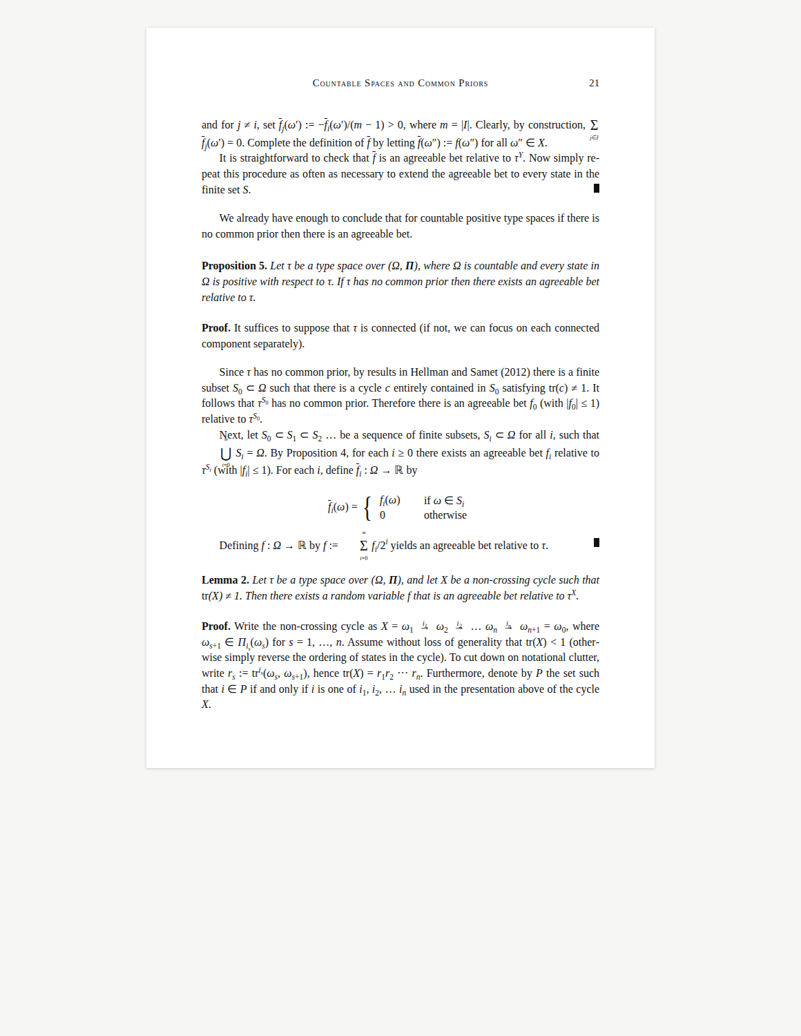Countable Spaces and Common Priors 21
and for j ≠ i, set fj(ω′) := −fi(ω′)/(m − 1) > 0, where m = |I|. Clearly, by construction, Σj∈I fj(ω′) = 0. Complete the definition of f by letting f(ω″) := f(ω″) for all ω″ ∈ X.
It is straightforward to check that f is an agreeable bet relative to τY. Now simply repeat this procedure as often as necessary to extend the agreeable bet to every state in the finite set S.
We already have enough to conclude that for countable positive type spaces if there is no common prior then there is an agreeable bet.
Proposition 5. Let τ be a type space over (Ω, Π), where Ω is countable and every state in Ω is positive with respect to τ. If τ has no common prior then there exists an agreeable bet relative to τ.
Proof. It suffices to suppose that τ is connected (if not, we can focus on each connected component separately).
Since τ has no common prior, by results in Hellman and Samet (2012) there is a finite subset S0 ⊂ Ω such that there is a cycle c entirely contained in S0 satisfying tr(c) ≠ 1. It follows that τS0 has no common prior. Therefore there is an agreeable bet f0 (with |f0| ≤ 1) relative to τS0.
Next, let S0 ⊂ S1 ⊂ S2 … be a sequence of finite subsets, Si ⊂ Ω for all i, such that ⋃∞i=0 Si = Ω. By Proposition 4, for each i ≥ 0 there exists an agreeable bet fi relative to τSi (with |fi| ≤ 1). For each i, define fi : Ω → ℝ by
fi(ω) = {
| f i ( ω ) | if ω ∈ S i |
| 0 | otherwise |
Defining f : Ω → ℝ by f := Σ∞i=0 fi/2i yields an agreeable bet relative to τ.
Lemma 2. Let τ be a type space over (Ω, Π), and let X be a non-crossing cycle such that tr(X) ≠ 1. Then there exists a random variable f that is an agreeable bet relative to τX.
Proof. Write the non-crossing cycle as X = ω1 i1→ ω2 i2→ … ωn in→ ωn+1 = ω0, where ωs+1 ∈ Πis(ωs) for s = 1, …, n. Assume without loss of generality that tr(X) < 1 (otherwise simply reverse the ordering of states in the cycle). To cut down on notational clutter, write rs := tris(ωs, ωs+1), hence tr(X) = r1r2 ··· rn. Furthermore, denote by P the set such that i ∈ P if and only if i is one of i1, i2, … in used in the presentation above of the cycle X.